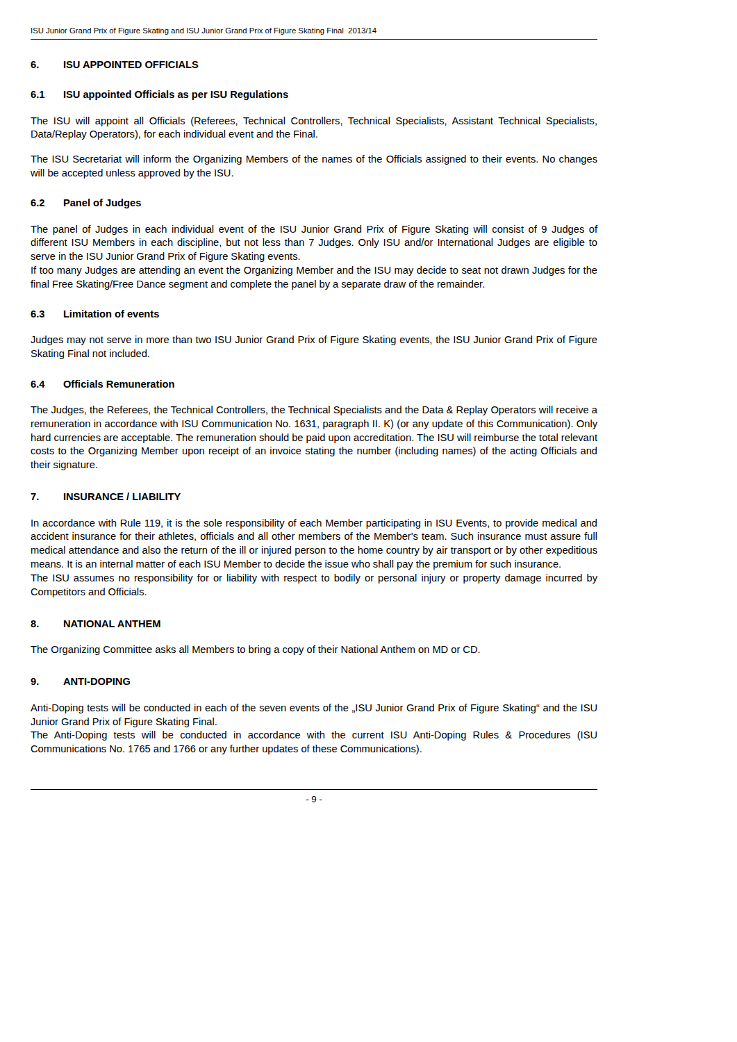ISU Junior Grand Prix of Figure Skating and ISU Junior Grand Prix of Figure Skating Final 2013/14
6. ISU APPOINTED OFFICIALS
6.1 ISU appointed Officials as per ISU Regulations
The ISU will appoint all Officials (Referees, Technical Controllers, Technical Specialists, Assistant Technical Specialists, Data/Replay Operators), for each individual event and the Final.
The ISU Secretariat will inform the Organizing Members of the names of the Officials assigned to their events. No changes will be accepted unless approved by the ISU.
6.2 Panel of Judges
The panel of Judges in each individual event of the ISU Junior Grand Prix of Figure Skating will consist of 9 Judges of different ISU Members in each discipline, but not less than 7 Judges. Only ISU and/or International Judges are eligible to serve in the ISU Junior Grand Prix of Figure Skating events.
If too many Judges are attending an event the Organizing Member and the ISU may decide to seat not drawn Judges for the final Free Skating/Free Dance segment and complete the panel by a separate draw of the remainder.
6.3 Limitation of events
Judges may not serve in more than two ISU Junior Grand Prix of Figure Skating events, the ISU Junior Grand Prix of Figure Skating Final not included.
6.4 Officials Remuneration
The Judges, the Referees, the Technical Controllers, the Technical Specialists and the Data & Replay Operators will receive a remuneration in accordance with ISU Communication No. 1631, paragraph II. K) (or any update of this Communication). Only hard currencies are acceptable. The remuneration should be paid upon accreditation. The ISU will reimburse the total relevant costs to the Organizing Member upon receipt of an invoice stating the number (including names) of the acting Officials and their signature.
7. INSURANCE / LIABILITY
In accordance with Rule 119, it is the sole responsibility of each Member participating in ISU Events, to provide medical and accident insurance for their athletes, officials and all other members of the Member's team. Such insurance must assure full medical attendance and also the return of the ill or injured person to the home country by air transport or by other expeditious means. It is an internal matter of each ISU Member to decide the issue who shall pay the premium for such insurance.
The ISU assumes no responsibility for or liability with respect to bodily or personal injury or property damage incurred by Competitors and Officials.
8. NATIONAL ANTHEM
The Organizing Committee asks all Members to bring a copy of their National Anthem on MD or CD.
9. ANTI-DOPING
Anti-Doping tests will be conducted in each of the seven events of the „ISU Junior Grand Prix of Figure Skating“ and the ISU Junior Grand Prix of Figure Skating Final.
The Anti-Doping tests will be conducted in accordance with the current ISU Anti-Doping Rules & Procedures (ISU Communications No. 1765 and 1766 or any further updates of these Communications).
- 9 -